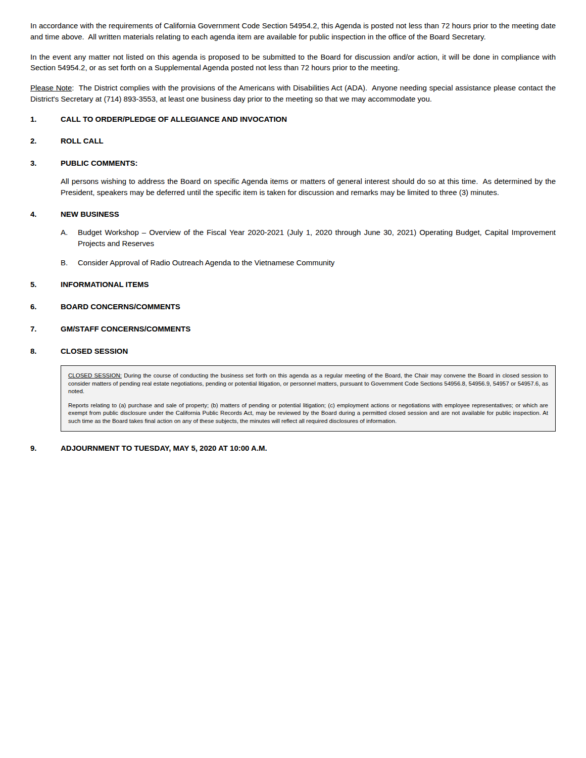In accordance with the requirements of California Government Code Section 54954.2, this Agenda is posted not less than 72 hours prior to the meeting date and time above. All written materials relating to each agenda item are available for public inspection in the office of the Board Secretary.
In the event any matter not listed on this agenda is proposed to be submitted to the Board for discussion and/or action, it will be done in compliance with Section 54954.2, or as set forth on a Supplemental Agenda posted not less than 72 hours prior to the meeting.
Please Note: The District complies with the provisions of the Americans with Disabilities Act (ADA). Anyone needing special assistance please contact the District's Secretary at (714) 893-3553, at least one business day prior to the meeting so that we may accommodate you.
Call to Order/Pledge of Allegiance and Invocation
Roll Call
Public Comments:
All persons wishing to address the Board on specific Agenda items or matters of general interest should do so at this time. As determined by the President, speakers may be deferred until the specific item is taken for discussion and remarks may be limited to three (3) minutes.
New Business
Budget Workshop – Overview of the Fiscal Year 2020-2021 (July 1, 2020 through June 30, 2021) Operating Budget, Capital Improvement Projects and Reserves
Consider Approval of Radio Outreach Agenda to the Vietnamese Community
Informational Items
Board Concerns/Comments
GM/Staff Concerns/Comments
Closed Session
CLOSED SESSION: During the course of conducting the business set forth on this agenda as a regular meeting of the Board, the Chair may convene the Board in closed session to consider matters of pending real estate negotiations, pending or potential litigation, or personnel matters, pursuant to Government Code Sections 54956.8, 54956.9, 54957 or 54957.6, as noted.
Reports relating to (a) purchase and sale of property; (b) matters of pending or potential litigation; (c) employment actions or negotiations with employee representatives; or which are exempt from public disclosure under the California Public Records Act, may be reviewed by the Board during a permitted closed session and are not available for public inspection. At such time as the Board takes final action on any of these subjects, the minutes will reflect all required disclosures of information.
Adjournment to Tuesday, May 5, 2020 at 10:00 a.m.